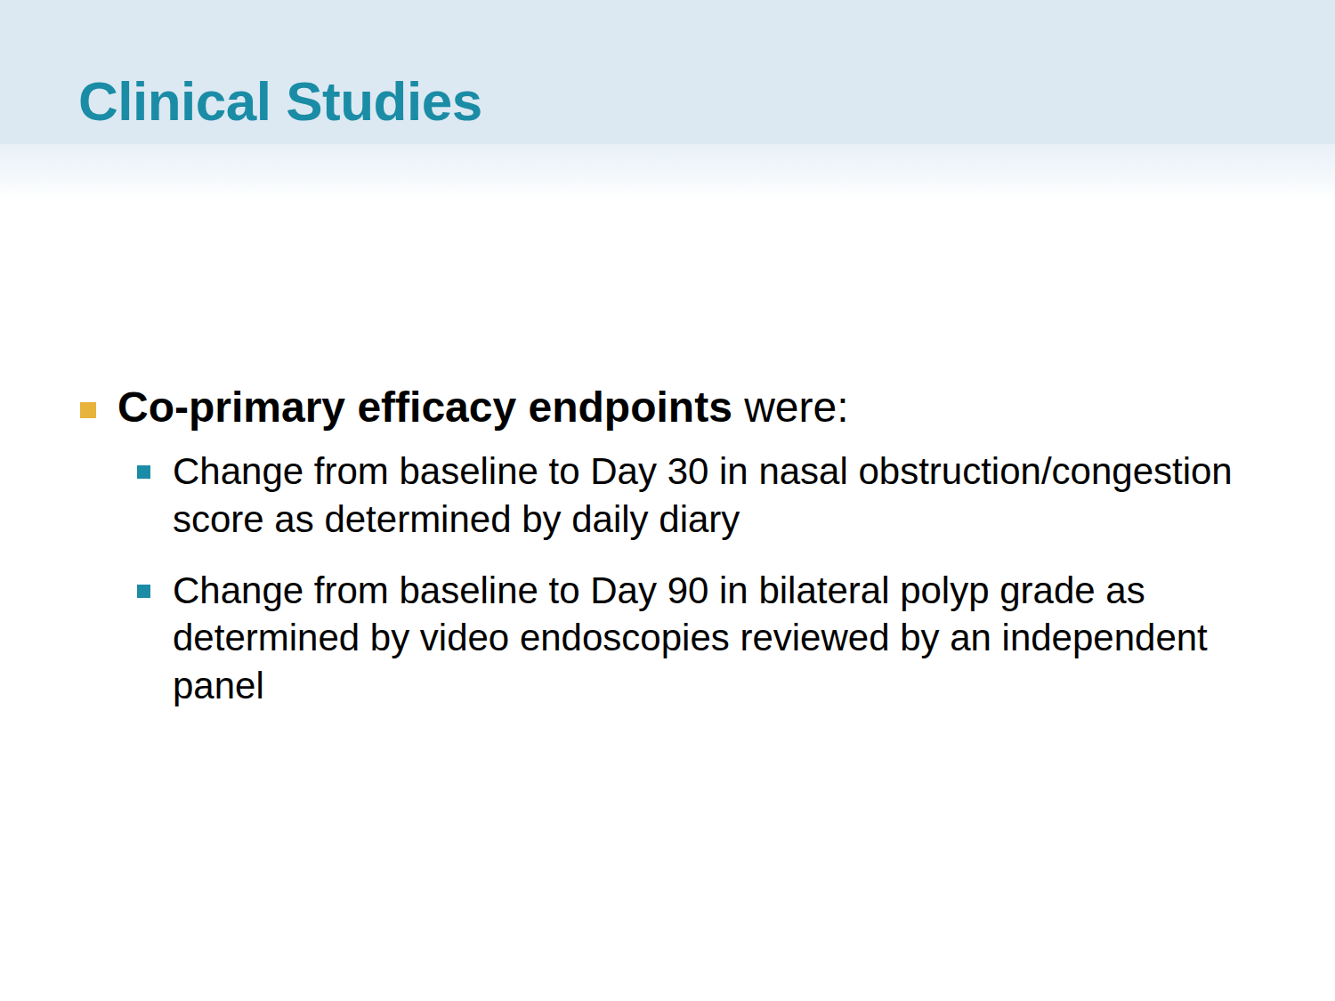Clinical Studies
Co-primary efficacy endpoints were:
Change from baseline to Day 30 in nasal obstruction/congestion score as determined by daily diary
Change from baseline to Day 90 in bilateral polyp grade as determined by video endoscopies reviewed by an independent panel